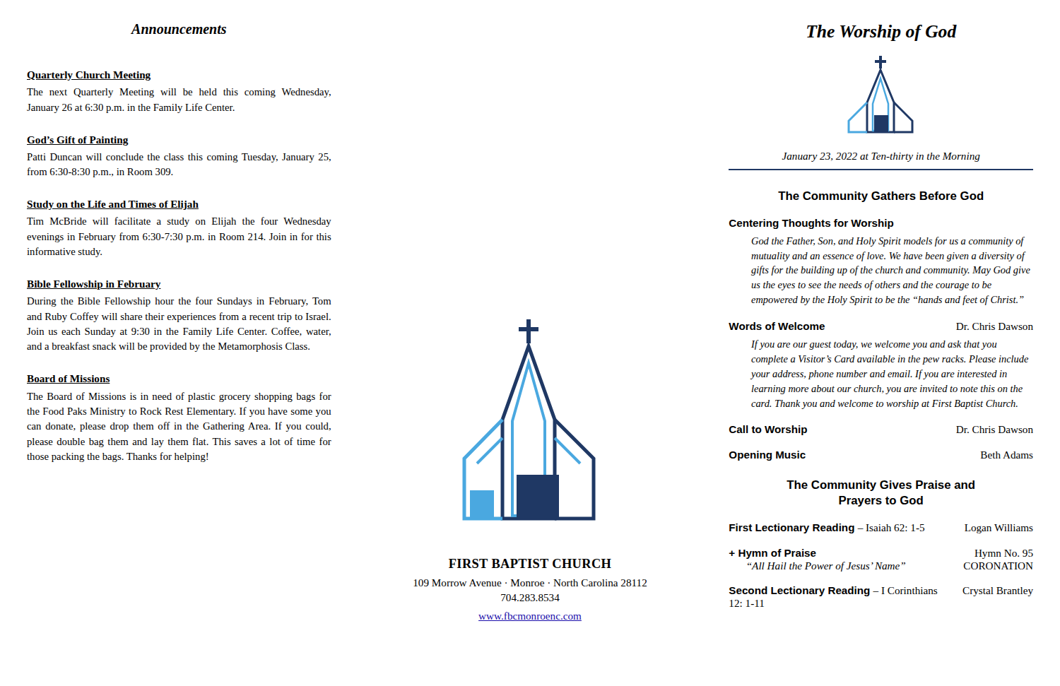Announcements
Quarterly Church Meeting
The next Quarterly Meeting will be held this coming Wednesday, January 26 at 6:30 p.m. in the Family Life Center.
God’s Gift of Painting
Patti Duncan will conclude the class this coming Tuesday, January 25, from 6:30-8:30 p.m., in Room 309.
Study on the Life and Times of Elijah
Tim McBride will facilitate a study on Elijah the four Wednesday evenings in February from 6:30-7:30 p.m. in Room 214. Join in for this informative study.
Bible Fellowship in February
During the Bible Fellowship hour the four Sundays in February, Tom and Ruby Coffey will share their experiences from a recent trip to Israel. Join us each Sunday at 9:30 in the Family Life Center. Coffee, water, and a breakfast snack will be provided by the Metamorphosis Class.
Board of Missions
The Board of Missions is in need of plastic grocery shopping bags for the Food Paks Ministry to Rock Rest Elementary. If you have some you can donate, please drop them off in the Gathering Area. If you could, please double bag them and lay them flat. This saves a lot of time for those packing the bags. Thanks for helping!
FIRST BAPTIST CHURCH
109 Morrow Avenue · Monroe · North Carolina 28112
704.283.8534
www.fbcmonroenc.com
The Worship of God
January 23, 2022 at Ten-thirty in the Morning
The Community Gathers Before God
Centering Thoughts for Worship
God the Father, Son, and Holy Spirit models for us a community of mutuality and an essence of love. We have been given a diversity of gifts for the building up of the church and community. May God give us the eyes to see the needs of others and the courage to be empowered by the Holy Spirit to be the “hands and feet of Christ.”
Words of Welcome Dr. Chris Dawson
If you are our guest today, we welcome you and ask that you complete a Visitor’s Card available in the pew racks. Please include your address, phone number and email. If you are interested in learning more about our church, you are invited to note this on the card. Thank you and welcome to worship at First Baptist Church.
Call to Worship Dr. Chris Dawson
Opening Music Beth Adams
The Community Gives Praise and
Prayers to God
First Lectionary Reading – Isaiah 62: 1-5 Logan Williams
+ Hymn of Praise Hymn No. 95
“All Hail the Power of Jesus’ Name” Coronation
Second Lectionary Reading – I Corinthians 12: 1-11 Crystal Brantley